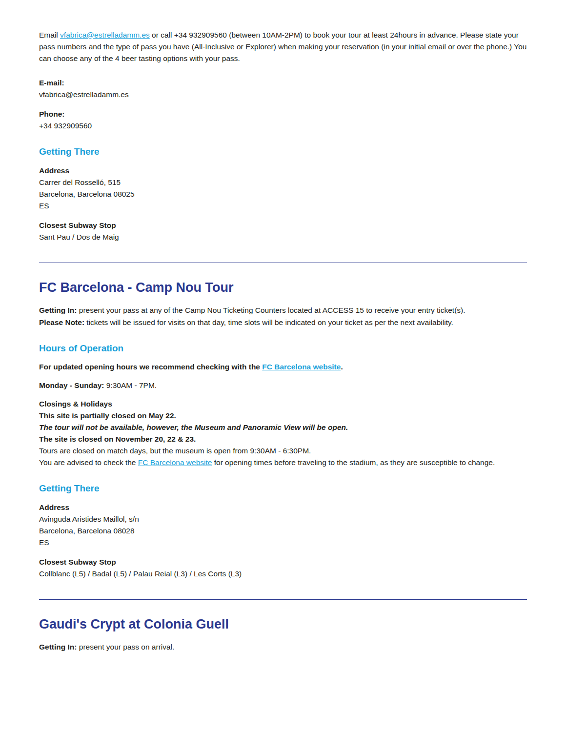Email vfabrica@estrelladamm.es or call +34 932909560 (between 10AM-2PM) to book your tour at least 24hours in advance. Please state your pass numbers and the type of pass you have (All-Inclusive or Explorer) when making your reservation (in your initial email or over the phone.) You can choose any of the 4 beer tasting options with your pass.
E-mail:
vfabrica@estrelladamm.es
Phone:
+34 932909560
Getting There
Address
Carrer del Rosselló, 515
Barcelona, Barcelona 08025
ES
Closest Subway Stop
Sant Pau / Dos de Maig
FC Barcelona - Camp Nou Tour
Getting In: present your pass at any of the Camp Nou Ticketing Counters located at ACCESS 15 to receive your entry ticket(s).
Please Note: tickets will be issued for visits on that day, time slots will be indicated on your ticket as per the next availability.
Hours of Operation
For updated opening hours we recommend checking with the FC Barcelona website.
Monday - Sunday: 9:30AM - 7PM.
Closings & Holidays
This site is partially closed on May 22.
The tour will not be available, however, the Museum and Panoramic View will be open.
The site is closed on November 20, 22 & 23.
Tours are closed on match days, but the museum is open from 9:30AM - 6:30PM.
You are advised to check the FC Barcelona website for opening times before traveling to the stadium, as they are susceptible to change.
Getting There
Address
Avinguda Aristides Maillol, s/n
Barcelona, Barcelona 08028
ES
Closest Subway Stop
Collblanc (L5) / Badal (L5) / Palau Reial (L3) / Les Corts (L3)
Gaudi's Crypt at Colonia Guell
Getting In: present your pass on arrival.